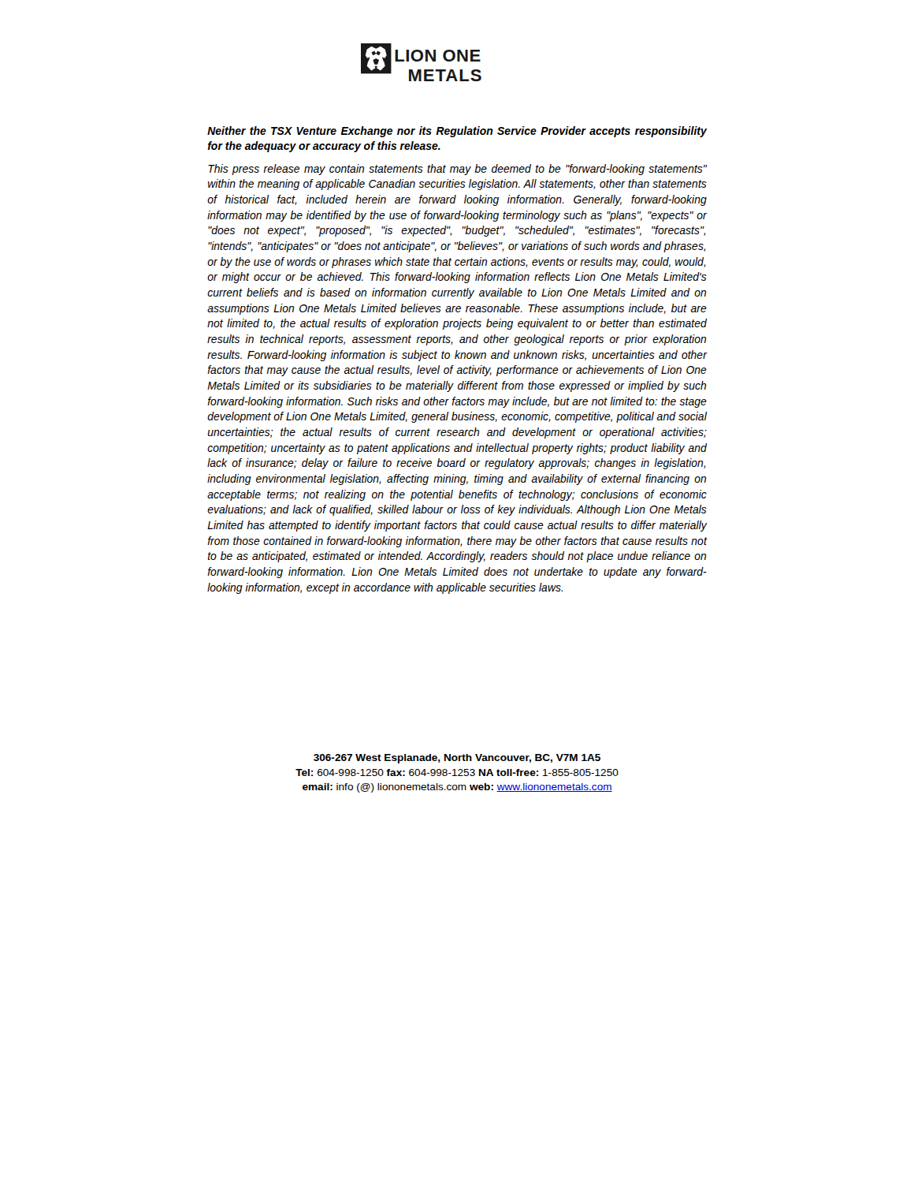LION ONE METALS
Neither the TSX Venture Exchange nor its Regulation Service Provider accepts responsibility for the adequacy or accuracy of this release.
This press release may contain statements that may be deemed to be "forward-looking statements" within the meaning of applicable Canadian securities legislation. All statements, other than statements of historical fact, included herein are forward looking information. Generally, forward-looking information may be identified by the use of forward-looking terminology such as "plans", "expects" or "does not expect", "proposed", "is expected", "budget", "scheduled", "estimates", "forecasts", "intends", "anticipates" or "does not anticipate", or "believes", or variations of such words and phrases, or by the use of words or phrases which state that certain actions, events or results may, could, would, or might occur or be achieved. This forward-looking information reflects Lion One Metals Limited's current beliefs and is based on information currently available to Lion One Metals Limited and on assumptions Lion One Metals Limited believes are reasonable. These assumptions include, but are not limited to, the actual results of exploration projects being equivalent to or better than estimated results in technical reports, assessment reports, and other geological reports or prior exploration results. Forward-looking information is subject to known and unknown risks, uncertainties and other factors that may cause the actual results, level of activity, performance or achievements of Lion One Metals Limited or its subsidiaries to be materially different from those expressed or implied by such forward-looking information. Such risks and other factors may include, but are not limited to: the stage development of Lion One Metals Limited, general business, economic, competitive, political and social uncertainties; the actual results of current research and development or operational activities; competition; uncertainty as to patent applications and intellectual property rights; product liability and lack of insurance; delay or failure to receive board or regulatory approvals; changes in legislation, including environmental legislation, affecting mining, timing and availability of external financing on acceptable terms; not realizing on the potential benefits of technology; conclusions of economic evaluations; and lack of qualified, skilled labour or loss of key individuals. Although Lion One Metals Limited has attempted to identify important factors that could cause actual results to differ materially from those contained in forward-looking information, there may be other factors that cause results not to be as anticipated, estimated or intended. Accordingly, readers should not place undue reliance on forward-looking information. Lion One Metals Limited does not undertake to update any forward-looking information, except in accordance with applicable securities laws.
306-267 West Esplanade, North Vancouver, BC, V7M 1A5
Tel: 604-998-1250 fax: 604-998-1253 NA toll-free: 1-855-805-1250
email: info (@) liononemetals.com web: www.liononemetals.com